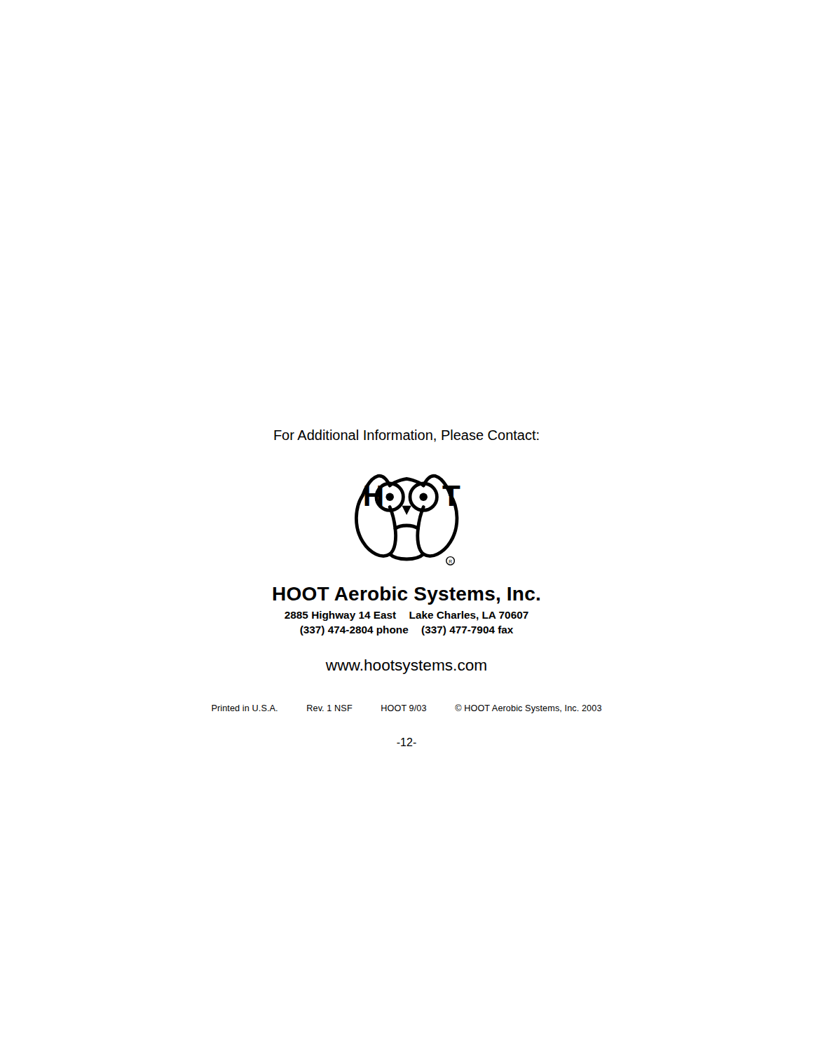For Additional Information, Please Contact:
H T R
HOOT Aerobic Systems, Inc.
2885 Highway 14 East Lake Charles, LA 70607
(337) 474-2804 phone (337) 477-7904 fax
www.hootsystems.com
Printed in U.S.A. Rev. 1 NSF HOOT 9/03 © HOOT Aerobic Systems, Inc. 2003
-12-